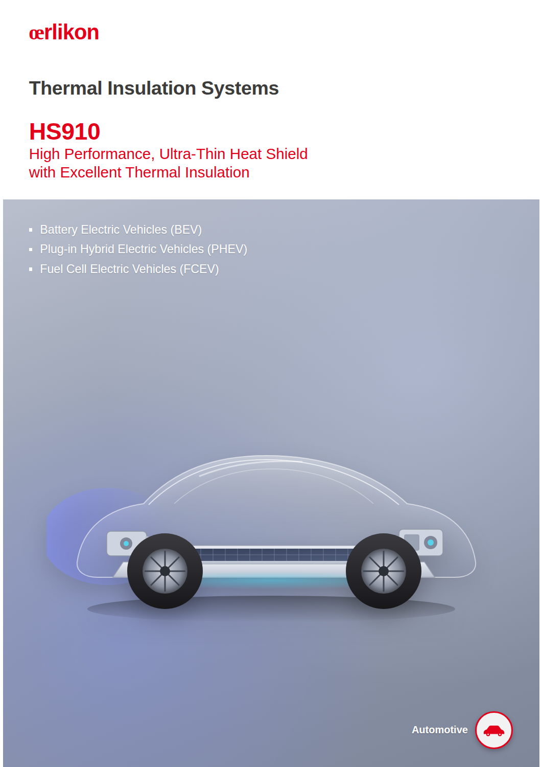œrlikon
Thermal Insulation Systems
HS910
High Performance, Ultra-Thin Heat Shield
with Excellent Thermal Insulation
Battery Electric Vehicles (BEV)
Plug-in Hybrid Electric Vehicles (PHEV)
Fuel Cell Electric Vehicles (FCEV)
Automotive